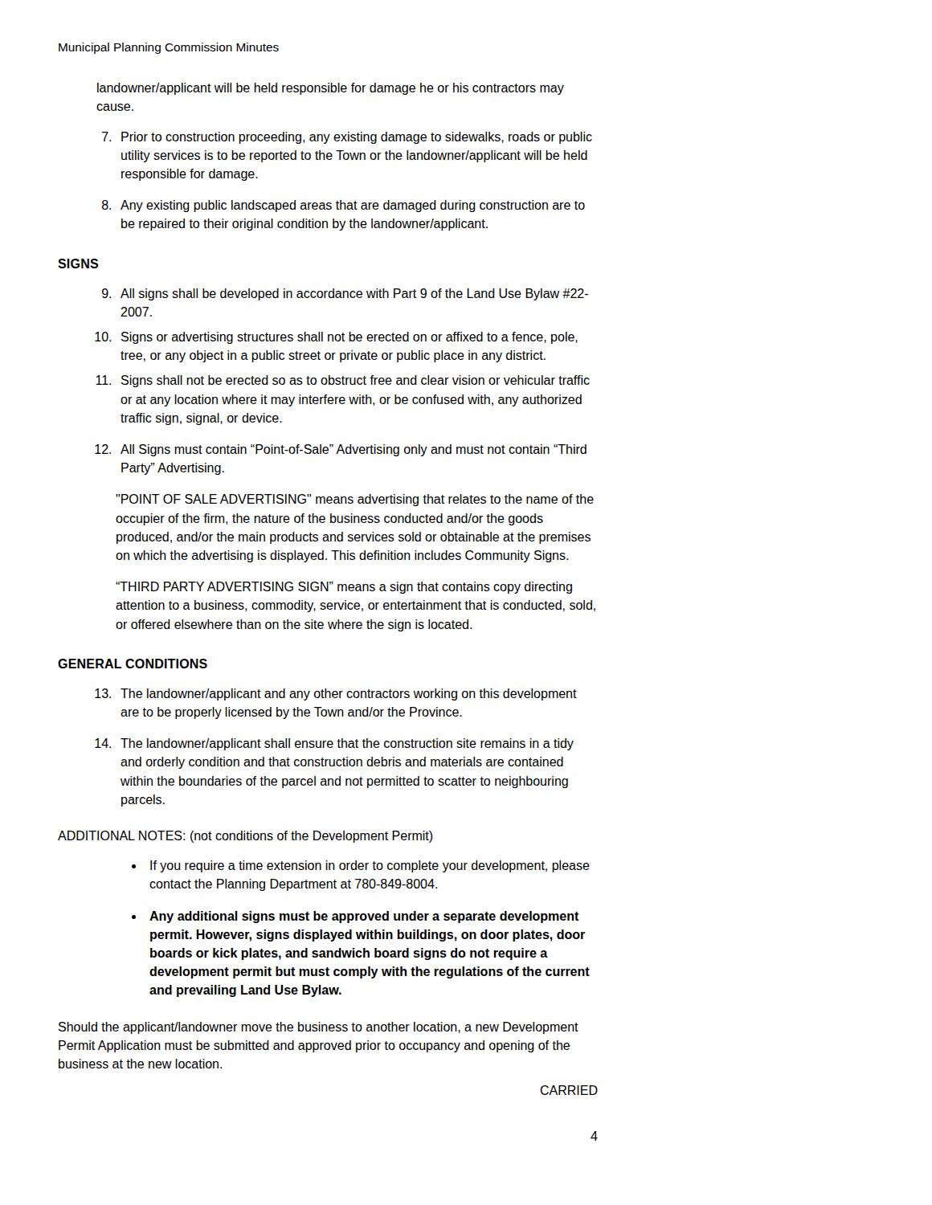Municipal Planning Commission Minutes
landowner/applicant will be held responsible for damage he or his contractors may cause.
Prior to construction proceeding, any existing damage to sidewalks, roads or public utility services is to be reported to the Town or the landowner/applicant will be held responsible for damage.
Any existing public landscaped areas that are damaged during construction are to be repaired to their original condition by the landowner/applicant.
SIGNS
All signs shall be developed in accordance with Part 9 of the Land Use Bylaw #22-2007.
Signs or advertising structures shall not be erected on or affixed to a fence, pole, tree, or any object in a public street or private or public place in any district.
Signs shall not be erected so as to obstruct free and clear vision or vehicular traffic or at any location where it may interfere with, or be confused with, any authorized traffic sign, signal, or device.
All Signs must contain “Point-of-Sale” Advertising only and must not contain “Third Party” Advertising.
"POINT OF SALE ADVERTISING" means advertising that relates to the name of the occupier of the firm, the nature of the business conducted and/or the goods produced, and/or the main products and services sold or obtainable at the premises on which the advertising is displayed. This definition includes Community Signs.
“THIRD PARTY ADVERTISING SIGN” means a sign that contains copy directing attention to a business, commodity, service, or entertainment that is conducted, sold, or offered elsewhere than on the site where the sign is located.
GENERAL CONDITIONS
The landowner/applicant and any other contractors working on this development are to be properly licensed by the Town and/or the Province.
The landowner/applicant shall ensure that the construction site remains in a tidy and orderly condition and that construction debris and materials are contained within the boundaries of the parcel and not permitted to scatter to neighbouring parcels.
ADDITIONAL NOTES: (not conditions of the Development Permit)
If you require a time extension in order to complete your development, please contact the Planning Department at 780-849-8004.
Any additional signs must be approved under a separate development permit. However, signs displayed within buildings, on door plates, door boards or kick plates, and sandwich board signs do not require a development permit but must comply with the regulations of the current and prevailing Land Use Bylaw.
Should the applicant/landowner move the business to another location, a new Development Permit Application must be submitted and approved prior to occupancy and opening of the business at the new location.
CARRIED
4